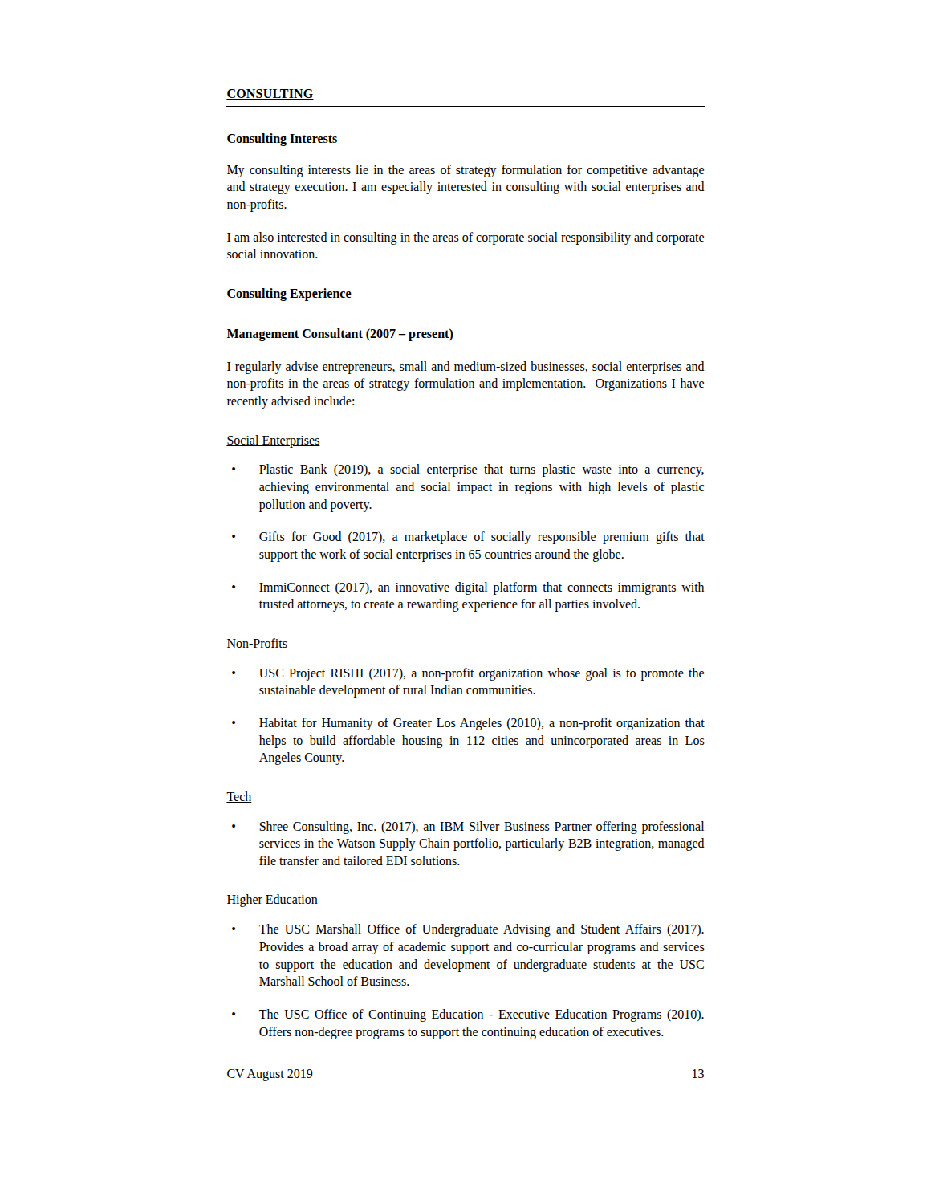CONSULTING
Consulting Interests
My consulting interests lie in the areas of strategy formulation for competitive advantage and strategy execution. I am especially interested in consulting with social enterprises and non-profits.
I am also interested in consulting in the areas of corporate social responsibility and corporate social innovation.
Consulting Experience
Management Consultant (2007 – present)
I regularly advise entrepreneurs, small and medium-sized businesses, social enterprises and non-profits in the areas of strategy formulation and implementation. Organizations I have recently advised include:
Social Enterprises
Plastic Bank (2019), a social enterprise that turns plastic waste into a currency, achieving environmental and social impact in regions with high levels of plastic pollution and poverty.
Gifts for Good (2017), a marketplace of socially responsible premium gifts that support the work of social enterprises in 65 countries around the globe.
ImmiConnect (2017), an innovative digital platform that connects immigrants with trusted attorneys, to create a rewarding experience for all parties involved.
Non-Profits
USC Project RISHI (2017), a non-profit organization whose goal is to promote the sustainable development of rural Indian communities.
Habitat for Humanity of Greater Los Angeles (2010), a non-profit organization that helps to build affordable housing in 112 cities and unincorporated areas in Los Angeles County.
Tech
Shree Consulting, Inc. (2017), an IBM Silver Business Partner offering professional services in the Watson Supply Chain portfolio, particularly B2B integration, managed file transfer and tailored EDI solutions.
Higher Education
The USC Marshall Office of Undergraduate Advising and Student Affairs (2017). Provides a broad array of academic support and co-curricular programs and services to support the education and development of undergraduate students at the USC Marshall School of Business.
The USC Office of Continuing Education - Executive Education Programs (2010). Offers non-degree programs to support the continuing education of executives.
CV August 2019 13